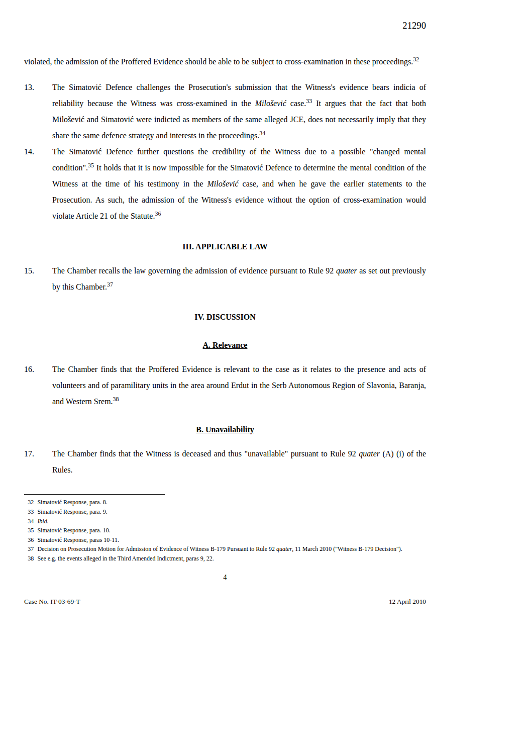21290
violated, the admission of the Proffered Evidence should be able to be subject to cross-examination in these proceedings.32
13.
The Simatović Defence challenges the Prosecution's submission that the Witness's evidence bears indicia of reliability because the Witness was cross-examined in the Milošević case.33 It argues that the fact that both Milošević and Simatović were indicted as members of the same alleged JCE, does not necessarily imply that they share the same defence strategy and interests in the proceedings.34
14.
The Simatović Defence further questions the credibility of the Witness due to a possible "changed mental condition".35 It holds that it is now impossible for the Simatović Defence to determine the mental condition of the Witness at the time of his testimony in the Milošević case, and when he gave the earlier statements to the Prosecution. As such, the admission of the Witness's evidence without the option of cross-examination would violate Article 21 of the Statute.36
III. APPLICABLE LAW
15.
The Chamber recalls the law governing the admission of evidence pursuant to Rule 92 quater as set out previously by this Chamber.37
IV. DISCUSSION
A. Relevance
16.
The Chamber finds that the Proffered Evidence is relevant to the case as it relates to the presence and acts of volunteers and of paramilitary units in the area around Erdut in the Serb Autonomous Region of Slavonia, Baranja, and Western Srem.38
B. Unavailability
17.
The Chamber finds that the Witness is deceased and thus "unavailable" pursuant to Rule 92 quater (A) (i) of the Rules.
32 Simatović Response, para. 8.
33 Simatović Response, para. 9.
34 Ibid.
35 Simatović Response, para. 10.
36 Simatović Response, paras 10-11.
37 Decision on Prosecution Motion for Admission of Evidence of Witness B-179 Pursuant to Rule 92 quater, 11 March 2010 ("Witness B-179 Decision").
38 See e.g. the events alleged in the Third Amended Indictment, paras 9, 22.
4
Case No. IT-03-69-T 12 April 2010